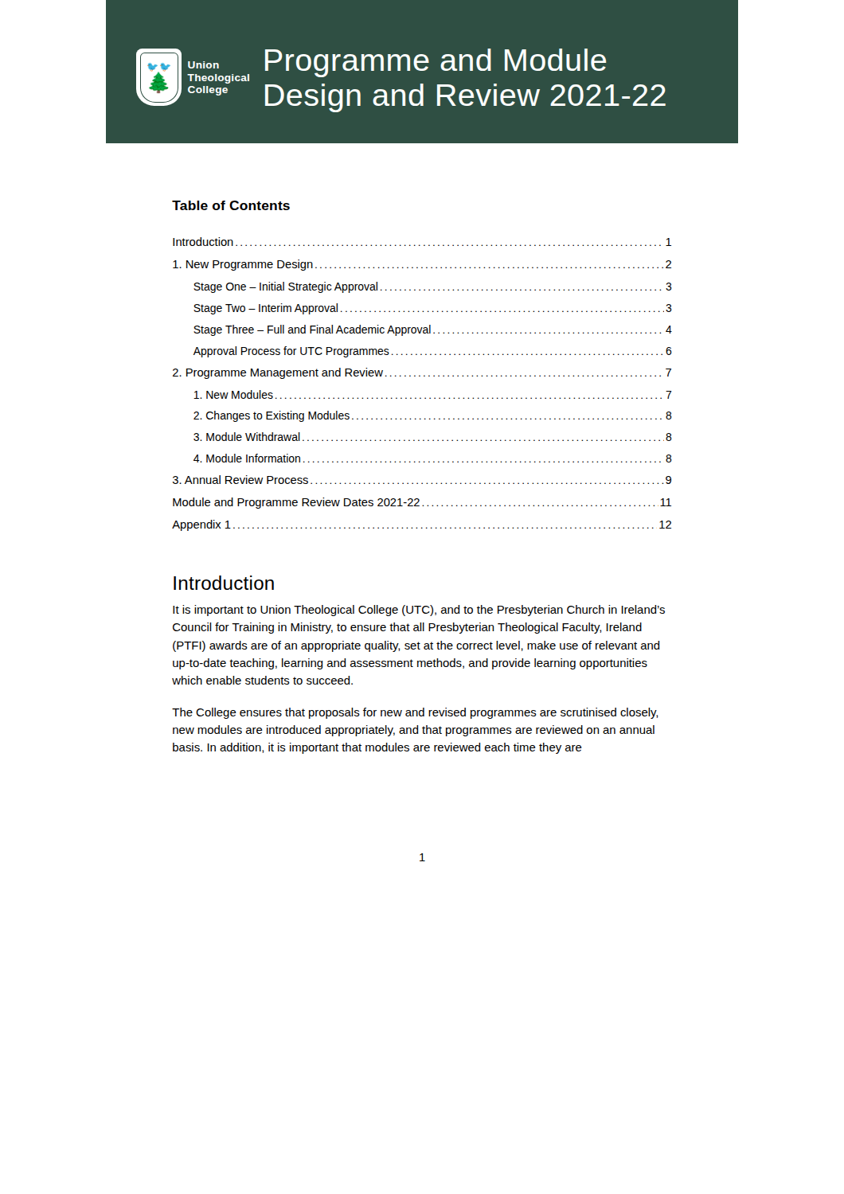🐦🐦 🌲
Union
Theological
College
Programme and Module Design and Review 2021-22
Table of Contents
Introduction.................................................................................................................. 1
1. New Programme Design................................................................................................. 2
Stage One – Initial Strategic Approval......................................................................... 3
Stage Two – Interim Approval.................................................................................. 3
Stage Three – Full and Final Academic Approval......................................................... 4
Approval Process for UTC Programmes....................................................................... 6
2. Programme Management and Review................................................................................ 7
1. New Modules....................................................................................................... 7
2. Changes to Existing Modules................................................................................. 8
3. Module Withdrawal............................................................................................. 8
4. Module Information............................................................................................. 8
3. Annual Review Process................................................................................................... 9
Module and Programme Review Dates 2021-22..................................................................... 11
Appendix 1................................................................................................................. 12
Introduction
It is important to Union Theological College (UTC), and to the Presbyterian Church in Ireland’s Council for Training in Ministry, to ensure that all Presbyterian Theological Faculty, Ireland (PTFI) awards are of an appropriate quality, set at the correct level, make use of relevant and up-to-date teaching, learning and assessment methods, and provide learning opportunities which enable students to succeed.
The College ensures that proposals for new and revised programmes are scrutinised closely, new modules are introduced appropriately, and that programmes are reviewed on an annual basis. In addition, it is important that modules are reviewed each time they are
1